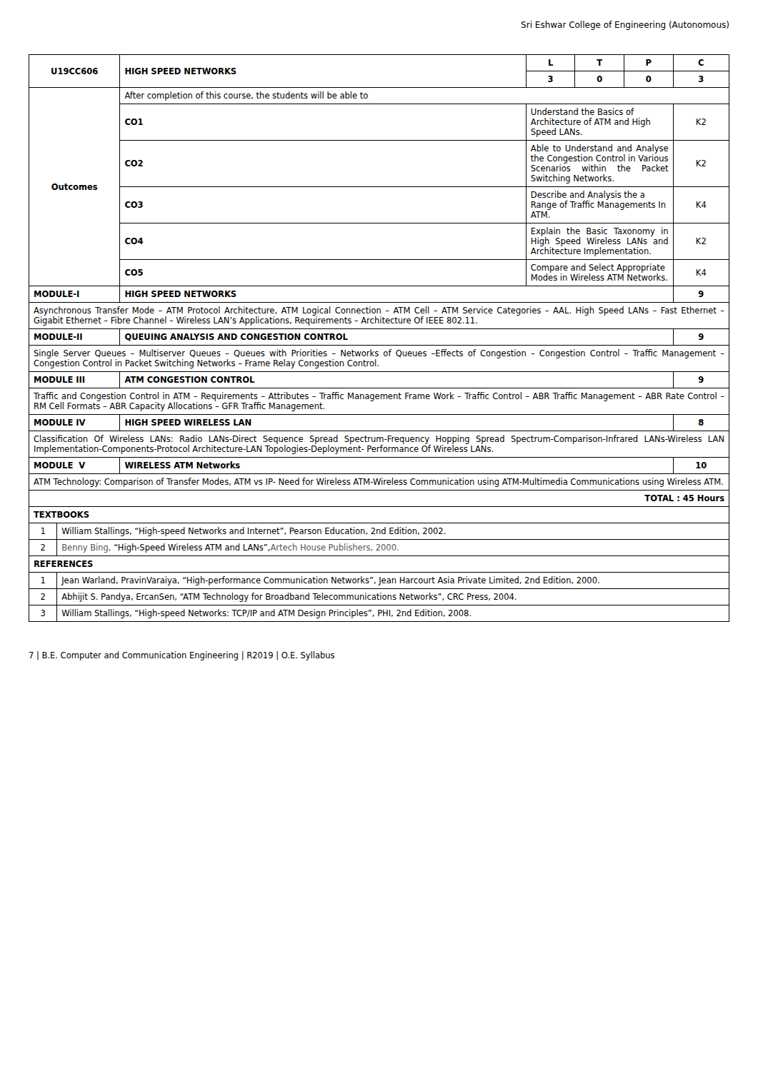Sri Eshwar College of Engineering (Autonomous)
| U19CC606 | HIGH SPEED NETWORKS | L | T | P | C |
| 3 | 0 | 0 | 3 |
| Outcomes | After completion of this course, the students will be able to |
| CO1 | Understand the Basics of Architecture of ATM and High Speed LANs. | K2 |
| CO2 | Able to Understand and Analyse the Congestion Control in Various Scenarios within the Packet Switching Networks. | K2 |
| CO3 | Describe and Analysis the a Range of Traffic Managements In ATM. | K4 |
| CO4 | Explain the Basic Taxonomy in High Speed Wireless LANs and Architecture Implementation. | K2 |
| CO5 | Compare and Select Appropriate Modes in Wireless ATM Networks. | K4 |
| MODULE-I | HIGH SPEED NETWORKS | 9 |
| Asynchronous Transfer Mode – ATM Protocol Architecture, ATM Logical Connection – ATM Cell – ATM Service Categories – AAL. High Speed LANs – Fast Ethernet – Gigabit Ethernet – Fibre Channel – Wireless LAN’s Applications, Requirements – Architecture Of IEEE 802.11. |
| MODULE-II | QUEUING ANALYSIS AND CONGESTION CONTROL | 9 |
| Single Server Queues – Multiserver Queues – Queues with Priorities – Networks of Queues –Effects of Congestion – Congestion Control – Traffic Management – Congestion Control in Packet Switching Networks – Frame Relay Congestion Control. |
| MODULE III | ATM CONGESTION CONTROL | 9 |
| Traffic and Congestion Control in ATM – Requirements – Attributes – Traffic Management Frame Work – Traffic Control – ABR Traffic Management – ABR Rate Control – RM Cell Formats – ABR Capacity Allocations – GFR Traffic Management. |
| MODULE IV | HIGH SPEED WIRELESS LAN | 8 |
| Classification Of Wireless LANs: Radio LANs-Direct Sequence Spread Spectrum-Frequency Hopping Spread Spectrum-Comparison-Infrared LANs-Wireless LAN Implementation-Components-Protocol Architecture-LAN Topologies-Deployment- Performance Of Wireless LANs. |
| MODULE V | WIRELESS ATM Networks | 10 |
| ATM Technology: Comparison of Transfer Modes, ATM vs IP- Need for Wireless ATM-Wireless Communication using ATM-Multimedia Communications using Wireless ATM. |
| TOTAL : 45 Hours |
| TEXTBOOKS |
| 1 | William Stallings, “High-speed Networks and Internet”, Pearson Education, 2nd Edition, 2002. |
| 2 | Benny Bing, “High-Speed Wireless ATM and LANs”, Artech House Publishers, 2000. |
| REFERENCES |
| 1 | Jean Warland, PravinVaraiya, “High-performance Communication Networks”, Jean Harcourt Asia Private Limited, 2nd Edition, 2000. |
| 2 | Abhijit S. Pandya, ErcanSen, “ATM Technology for Broadband Telecommunications Networks”, CRC Press, 2004. |
| 3 | William Stallings, “High-speed Networks: TCP/IP and ATM Design Principles”, PHI, 2nd Edition, 2008. |
7 | B.E. Computer and Communication Engineering | R2019 | O.E. Syllabus